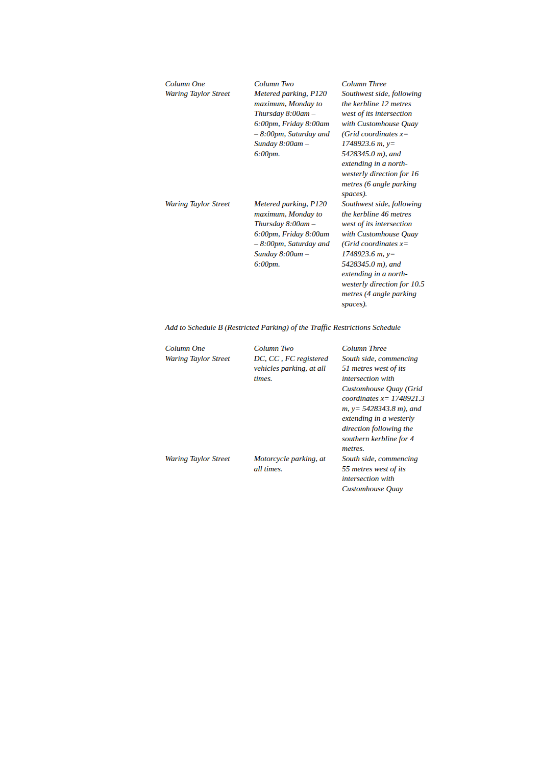| Column One Waring Taylor Street | Column Two Metered parking, P120 maximum, Monday to Thursday 8:00am – 6:00pm, Friday 8:00am – 8:00pm, Saturday and Sunday 8:00am – 6:00pm. | Column Three Southwest side, following the kerbline 12 metres west of its intersection with Customhouse Quay (Grid coordinates x= 1748923.6 m, y= 5428345.0 m), and extending in a north-westerly direction for 16 metres (6 angle parking spaces). |
| Waring Taylor Street | Metered parking, P120 maximum, Monday to Thursday 8:00am – 6:00pm, Friday 8:00am – 8:00pm, Saturday and Sunday 8:00am – 6:00pm. | Southwest side, following the kerbline 46 metres west of its intersection with Customhouse Quay (Grid coordinates x= 1748923.6 m, y= 5428345.0 m), and extending in a north-westerly direction for 10.5 metres (4 angle parking spaces). |
Add to Schedule B (Restricted Parking) of the Traffic Restrictions Schedule
| Column One Waring Taylor Street | Column Two DC, CC , FC registered vehicles parking, at all times. | Column Three South side, commencing 51 metres west of its intersection with Customhouse Quay (Grid coordinates x= 1748921.3 m, y= 5428343.8 m), and extending in a westerly direction following the southern kerbline for 4 metres. |
| Waring Taylor Street | Motorcycle parking, at all times. | South side, commencing 55 metres west of its intersection with Customhouse Quay |